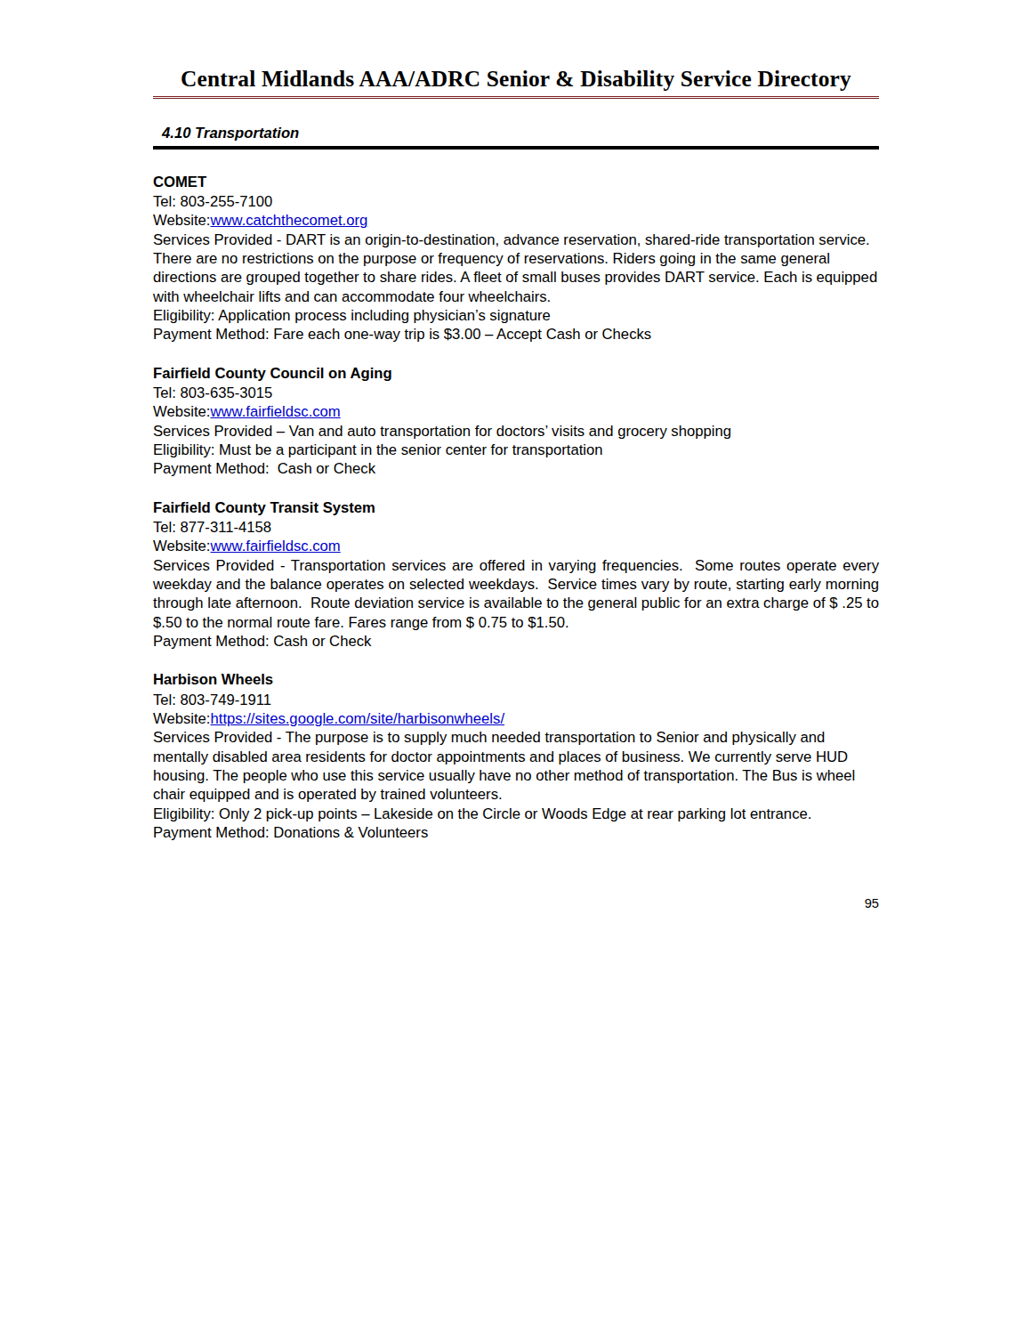Central Midlands AAA/ADRC Senior & Disability Service Directory
4.10 Transportation
COMET
Tel: 803-255-7100
Website:www.catchthecomet.org
Services Provided - DART is an origin-to-destination, advance reservation, shared-ride transportation service. There are no restrictions on the purpose or frequency of reservations. Riders going in the same general directions are grouped together to share rides. A fleet of small buses provides DART service. Each is equipped with wheelchair lifts and can accommodate four wheelchairs.
Eligibility: Application process including physician’s signature
Payment Method: Fare each one-way trip is $3.00 – Accept Cash or Checks
Fairfield County Council on Aging
Tel: 803-635-3015
Website:www.fairfieldsc.com
Services Provided – Van and auto transportation for doctors’ visits and grocery shopping
Eligibility: Must be a participant in the senior center for transportation
Payment Method: Cash or Check
Fairfield County Transit System
Tel: 877-311-4158
Website:www.fairfieldsc.com
Services Provided - Transportation services are offered in varying frequencies. Some routes operate every weekday and the balance operates on selected weekdays. Service times vary by route, starting early morning through late afternoon. Route deviation service is available to the general public for an extra charge of $ .25 to $.50 to the normal route fare. Fares range from $ 0.75 to $1.50.
Payment Method: Cash or Check
Harbison Wheels
Tel: 803-749-1911
Website:https://sites.google.com/site/harbisonwheels/
Services Provided - The purpose is to supply much needed transportation to Senior and physically and mentally disabled area residents for doctor appointments and places of business. We currently serve HUD housing. The people who use this service usually have no other method of transportation. The Bus is wheel chair equipped and is operated by trained volunteers.
Eligibility: Only 2 pick-up points – Lakeside on the Circle or Woods Edge at rear parking lot entrance.
Payment Method: Donations & Volunteers
95